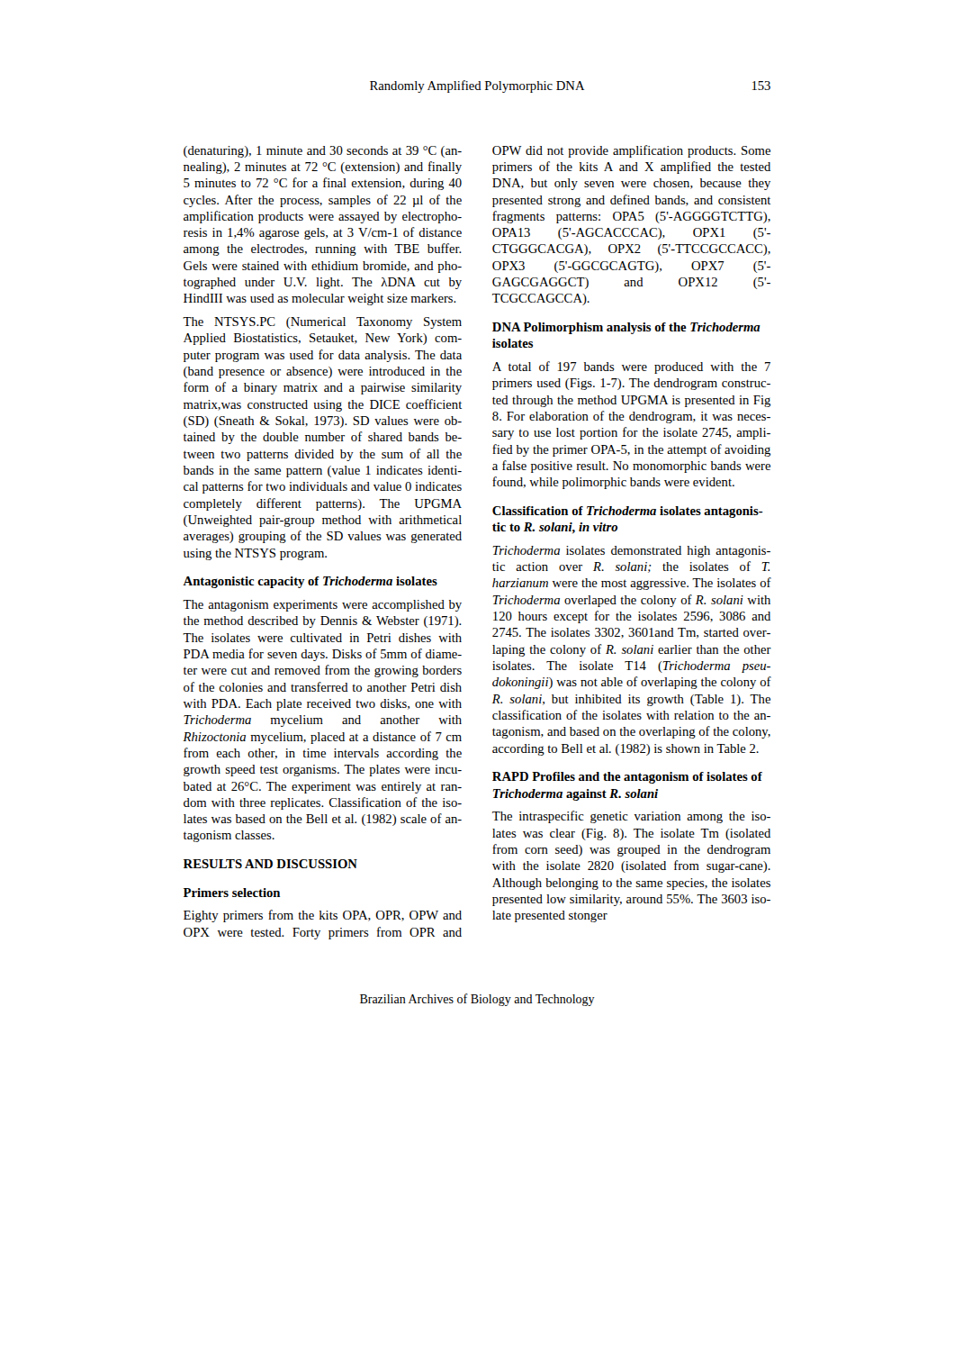Randomly Amplified Polymorphic DNA 153
(denaturing), 1 minute and 30 seconds at 39 °C (annealing), 2 minutes at 72 °C (extension) and finally 5 minutes to 72 °C for a final extension, during 40 cycles. After the process, samples of 22 µl of the amplification products were assayed by electrophoresis in 1,4% agarose gels, at 3 V/cm-1 of distance among the electrodes, running with TBE buffer. Gels were stained with ethidium bromide, and photographed under U.V. light. The λDNA cut by HindIII was used as molecular weight size markers.
The NTSYS.PC (Numerical Taxonomy System Applied Biostatistics, Setauket, New York) computer program was used for data analysis. The data (band presence or absence) were introduced in the form of a binary matrix and a pairwise similarity matrix,was constructed using the DICE coefficient (SD) (Sneath & Sokal, 1973). SD values were obtained by the double number of shared bands between two patterns divided by the sum of all the bands in the same pattern (value 1 indicates identical patterns for two individuals and value 0 indicates completely different patterns). The UPGMA (Unweighted pair-group method with arithmetical averages) grouping of the SD values was generated using the NTSYS program.
Antagonistic capacity of Trichoderma isolates
The antagonism experiments were accomplished by the method described by Dennis & Webster (1971). The isolates were cultivated in Petri dishes with PDA media for seven days. Disks of 5mm of diameter were cut and removed from the growing borders of the colonies and transferred to another Petri dish with PDA. Each plate received two disks, one with Trichoderma mycelium and another with Rhizoctonia mycelium, placed at a distance of 7 cm from each other, in time intervals according the growth speed test organisms. The plates were incubated at 26°C. The experiment was entirely at random with three replicates. Classification of the isolates was based on the Bell et al. (1982) scale of antagonism classes.
RESULTS AND DISCUSSION
Primers selection
Eighty primers from the kits OPA, OPR, OPW and OPX were tested. Forty primers from OPR and OPW did not provide amplification products. Some primers of the kits A and X amplified the tested DNA, but only seven were chosen, because they presented strong and defined bands, and consistent fragments patterns: OPA5 (5'-AGGGGTCTTG), OPA13 (5'-AGCACCCAC), OPX1 (5'-CTGGGCACGA), OPX2 (5'-TTCCGCCACC), OPX3 (5'-GGCGCAGTG), OPX7 (5'-GAGCGAGGCT) and OPX12 (5'-TCGCCAGCCA).
DNA Polimorphism analysis of the Trichoderma isolates
A total of 197 bands were produced with the 7 primers used (Figs. 1-7). The dendrogram constructed through the method UPGMA is presented in Fig 8. For elaboration of the dendrogram, it was necessary to use lost portion for the isolate 2745, amplified by the primer OPA-5, in the attempt of avoiding a false positive result. No monomorphic bands were found, while polimorphic bands were evident.
Classification of Trichoderma isolates antagonistic to R. solani, in vitro
Trichoderma isolates demonstrated high antagonistic action over R. solani; the isolates of T. harzianum were the most aggressive. The isolates of Trichoderma overlaped the colony of R. solani with 120 hours except for the isolates 2596, 3086 and 2745. The isolates 3302, 3601and Tm, started overlaping the colony of R. solani earlier than the other isolates. The isolate T14 (Trichoderma pseudokoningii) was not able of overlaping the colony of R. solani, but inhibited its growth (Table 1). The classification of the isolates with relation to the antagonism, and based on the overlaping of the colony, according to Bell et al. (1982) is shown in Table 2.
RAPD Profiles and the antagonism of isolates of Trichoderma against R. solani
The intraspecific genetic variation among the isolates was clear (Fig. 8). The isolate Tm (isolated from corn seed) was grouped in the dendrogram with the isolate 2820 (isolated from sugar-cane). Although belonging to the same species, the isolates presented low similarity, around 55%. The 3603 isolate presented stonger
Brazilian Archives of Biology and Technology